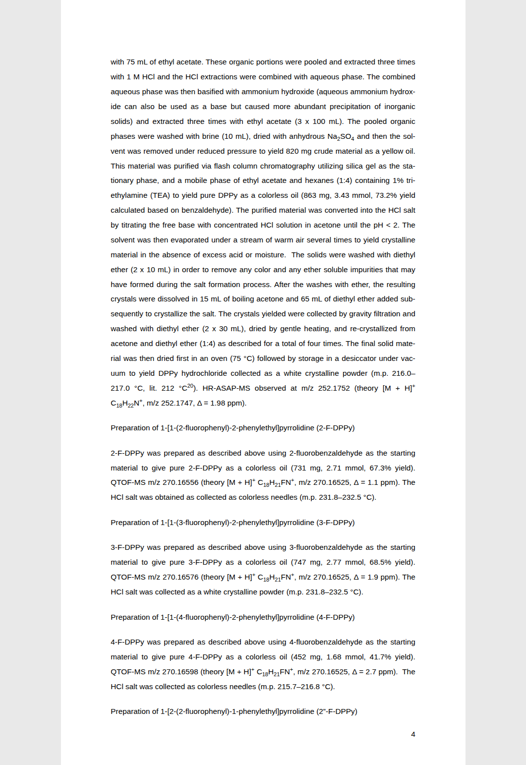with 75 mL of ethyl acetate. These organic portions were pooled and extracted three times with 1 M HCl and the HCl extractions were combined with aqueous phase. The combined aqueous phase was then basified with ammonium hydroxide (aqueous ammonium hydroxide can also be used as a base but caused more abundant precipitation of inorganic solids) and extracted three times with ethyl acetate (3 x 100 mL). The pooled organic phases were washed with brine (10 mL), dried with anhydrous Na2SO4 and then the solvent was removed under reduced pressure to yield 820 mg crude material as a yellow oil. This material was purified via flash column chromatography utilizing silica gel as the stationary phase, and a mobile phase of ethyl acetate and hexanes (1:4) containing 1% triethylamine (TEA) to yield pure DPPy as a colorless oil (863 mg, 3.43 mmol, 73.2% yield calculated based on benzaldehyde). The purified material was converted into the HCl salt by titrating the free base with concentrated HCl solution in acetone until the pH < 2. The solvent was then evaporated under a stream of warm air several times to yield crystalline material in the absence of excess acid or moisture. The solids were washed with diethyl ether (2 x 10 mL) in order to remove any color and any ether soluble impurities that may have formed during the salt formation process. After the washes with ether, the resulting crystals were dissolved in 15 mL of boiling acetone and 65 mL of diethyl ether added subsequently to crystallize the salt. The crystals yielded were collected by gravity filtration and washed with diethyl ether (2 x 30 mL), dried by gentle heating, and re-crystallized from acetone and diethyl ether (1:4) as described for a total of four times. The final solid material was then dried first in an oven (75 °C) followed by storage in a desiccator under vacuum to yield DPPy hydrochloride collected as a white crystalline powder (m.p. 216.0–217.0 °C, lit. 212 °C20). HR-ASAP-MS observed at m/z 252.1752 (theory [M + H]+ C18H22N+, m/z 252.1747, Δ = 1.98 ppm).
Preparation of 1-[1-(2-fluorophenyl)-2-phenylethyl]pyrrolidine (2-F-DPPy)
2-F-DPPy was prepared as described above using 2-fluorobenzaldehyde as the starting material to give pure 2-F-DPPy as a colorless oil (731 mg, 2.71 mmol, 67.3% yield). QTOF-MS m/z 270.16556 (theory [M + H]+ C18H21FN+, m/z 270.16525, Δ = 1.1 ppm). The HCl salt was obtained as collected as colorless needles (m.p. 231.8–232.5 °C).
Preparation of 1-[1-(3-fluorophenyl)-2-phenylethyl]pyrrolidine (3-F-DPPy)
3-F-DPPy was prepared as described above using 3-fluorobenzaldehyde as the starting material to give pure 3-F-DPPy as a colorless oil (747 mg, 2.77 mmol, 68.5% yield). QTOF-MS m/z 270.16576 (theory [M + H]+ C18H21FN+, m/z 270.16525, Δ = 1.9 ppm). The HCl salt was collected as a white crystalline powder (m.p. 231.8–232.5 °C).
Preparation of 1-[1-(4-fluorophenyl)-2-phenylethyl]pyrrolidine (4-F-DPPy)
4-F-DPPy was prepared as described above using 4-fluorobenzaldehyde as the starting material to give pure 4-F-DPPy as a colorless oil (452 mg, 1.68 mmol, 41.7% yield). QTOF-MS m/z 270.16598 (theory [M + H]+ C18H21FN+, m/z 270.16525, Δ = 2.7 ppm). The HCl salt was collected as colorless needles (m.p. 215.7–216.8 °C).
Preparation of 1-[2-(2-fluorophenyl)-1-phenylethyl]pyrrolidine (2”-F-DPPy)
4